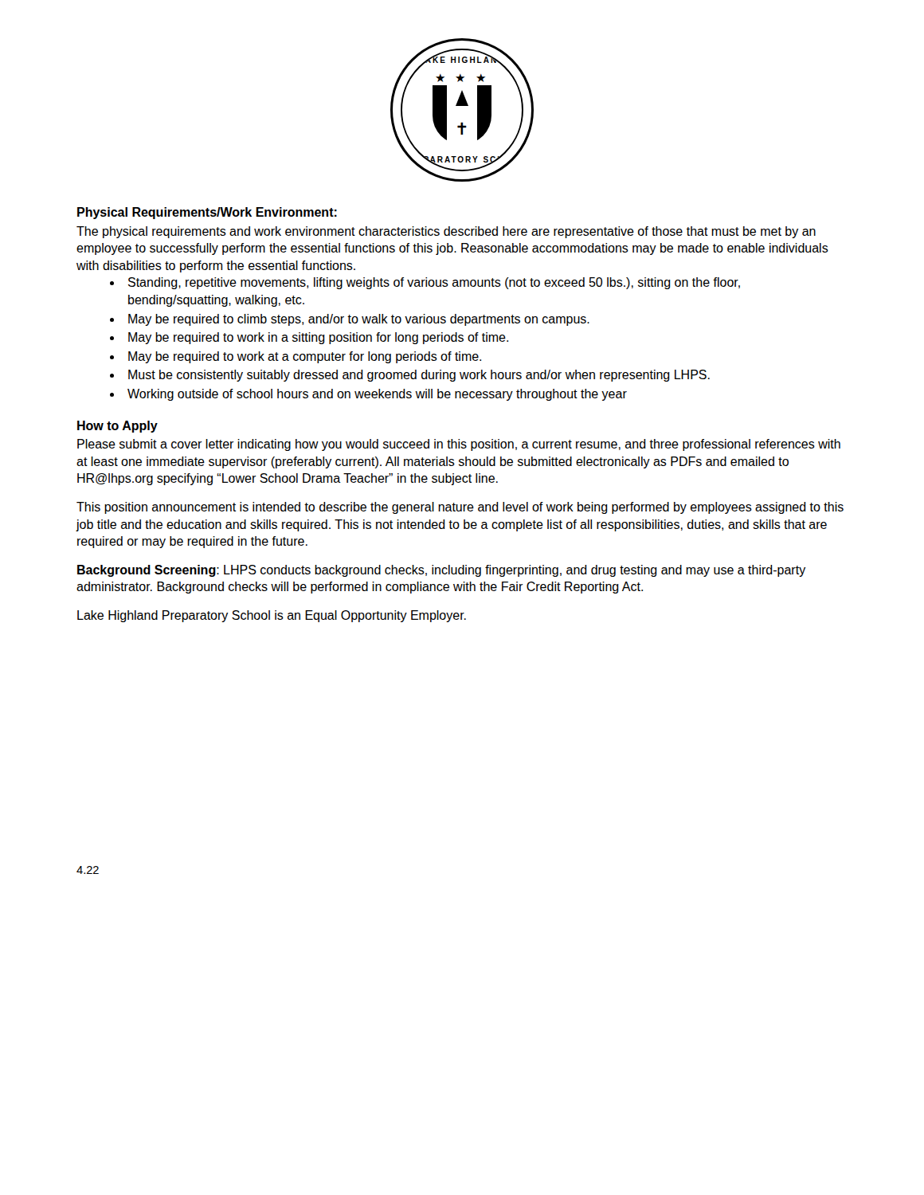LAKE HIGHLAND
★ ★ ★
✝
PREPARATORY SCHOOL
Physical Requirements/Work Environment:
The physical requirements and work environment characteristics described here are representative of those that must be met by an employee to successfully perform the essential functions of this job. Reasonable accommodations may be made to enable individuals with disabilities to perform the essential functions.
Standing, repetitive movements, lifting weights of various amounts (not to exceed 50 lbs.), sitting on the floor, bending/squatting, walking, etc.
May be required to climb steps, and/or to walk to various departments on campus.
May be required to work in a sitting position for long periods of time.
May be required to work at a computer for long periods of time.
Must be consistently suitably dressed and groomed during work hours and/or when representing LHPS.
Working outside of school hours and on weekends will be necessary throughout the year
How to Apply
Please submit a cover letter indicating how you would succeed in this position, a current resume, and three professional references with at least one immediate supervisor (preferably current). All materials should be submitted electronically as PDFs and emailed to HR@lhps.org specifying “Lower School Drama Teacher” in the subject line.
This position announcement is intended to describe the general nature and level of work being performed by employees assigned to this job title and the education and skills required. This is not intended to be a complete list of all responsibilities, duties, and skills that are required or may be required in the future.
Background Screening: LHPS conducts background checks, including fingerprinting, and drug testing and may use a third-party administrator. Background checks will be performed in compliance with the Fair Credit Reporting Act.
Lake Highland Preparatory School is an Equal Opportunity Employer.
4.22